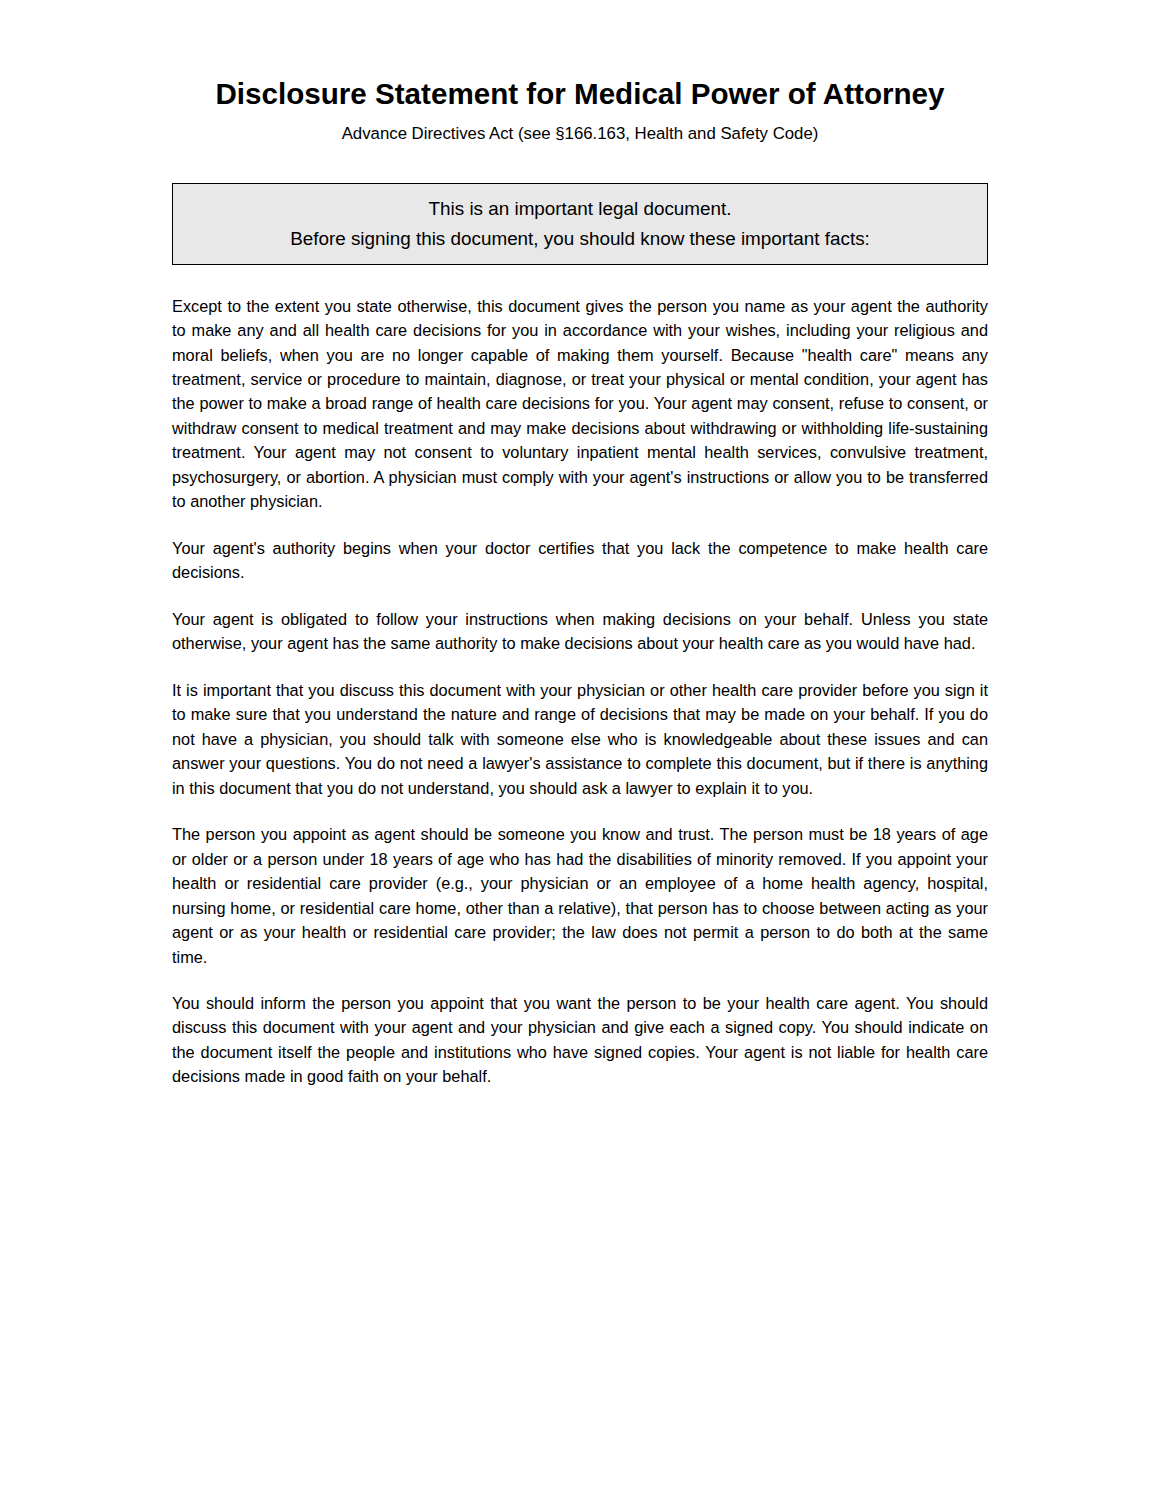Disclosure Statement for Medical Power of Attorney
Advance Directives Act (see §166.163, Health and Safety Code)
This is an important legal document.
Before signing this document, you should know these important facts:
Except to the extent you state otherwise, this document gives the person you name as your agent the authority to make any and all health care decisions for you in accordance with your wishes, including your religious and moral beliefs, when you are no longer capable of making them yourself. Because "health care" means any treatment, service or procedure to maintain, diagnose, or treat your physical or mental condition, your agent has the power to make a broad range of health care decisions for you. Your agent may consent, refuse to consent, or withdraw consent to medical treatment and may make decisions about withdrawing or withholding life-sustaining treatment. Your agent may not consent to voluntary inpatient mental health services, convulsive treatment, psychosurgery, or abortion. A physician must comply with your agent's instructions or allow you to be transferred to another physician.
Your agent's authority begins when your doctor certifies that you lack the competence to make health care decisions.
Your agent is obligated to follow your instructions when making decisions on your behalf. Unless you state otherwise, your agent has the same authority to make decisions about your health care as you would have had.
It is important that you discuss this document with your physician or other health care provider before you sign it to make sure that you understand the nature and range of decisions that may be made on your behalf. If you do not have a physician, you should talk with someone else who is knowledgeable about these issues and can answer your questions. You do not need a lawyer's assistance to complete this document, but if there is anything in this document that you do not understand, you should ask a lawyer to explain it to you.
The person you appoint as agent should be someone you know and trust. The person must be 18 years of age or older or a person under 18 years of age who has had the disabilities of minority removed. If you appoint your health or residential care provider (e.g., your physician or an employee of a home health agency, hospital, nursing home, or residential care home, other than a relative), that person has to choose between acting as your agent or as your health or residential care provider; the law does not permit a person to do both at the same time.
You should inform the person you appoint that you want the person to be your health care agent. You should discuss this document with your agent and your physician and give each a signed copy. You should indicate on the document itself the people and institutions who have signed copies. Your agent is not liable for health care decisions made in good faith on your behalf.